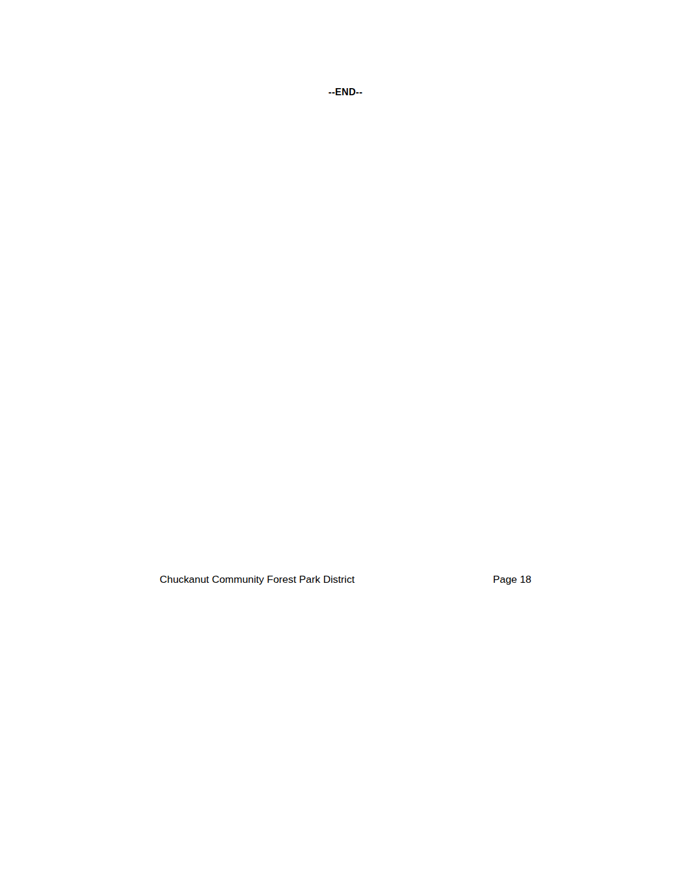--END--
Chuckanut Community Forest Park District Page 18